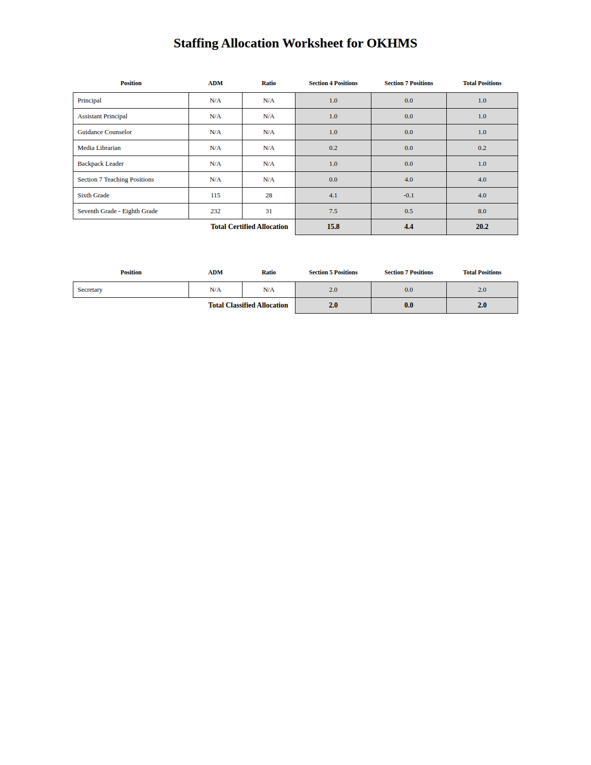Staffing Allocation Worksheet for OKHMS
| Position | ADM | Ratio | Section 4 Positions | Section 7 Positions | Total Positions |
| --- | --- | --- | --- | --- | --- |
| Principal | N/A | N/A | 1.0 | 0.0 | 1.0 |
| Assistant Principal | N/A | N/A | 1.0 | 0.0 | 1.0 |
| Guidance Counselor | N/A | N/A | 1.0 | 0.0 | 1.0 |
| Media Librarian | N/A | N/A | 0.2 | 0.0 | 0.2 |
| Backpack Leader | N/A | N/A | 1.0 | 0.0 | 1.0 |
| Section 7 Teaching Positions | N/A | N/A | 0.0 | 4.0 | 4.0 |
| Sixth Grade | 115 | 28 | 4.1 | -0.1 | 4.0 |
| Seventh Grade - Eighth Grade | 232 | 31 | 7.5 | 0.5 | 8.0 |
| Total Certified Allocation | 15.8 | 4.4 | 20.2 |
| Position | ADM | Ratio | Section 5 Positions | Section 7 Positions | Total Positions |
| --- | --- | --- | --- | --- | --- |
| Secretary | N/A | N/A | 2.0 | 0.0 | 2.0 |
| Total Classified Allocation | 2.0 | 0.0 | 2.0 |